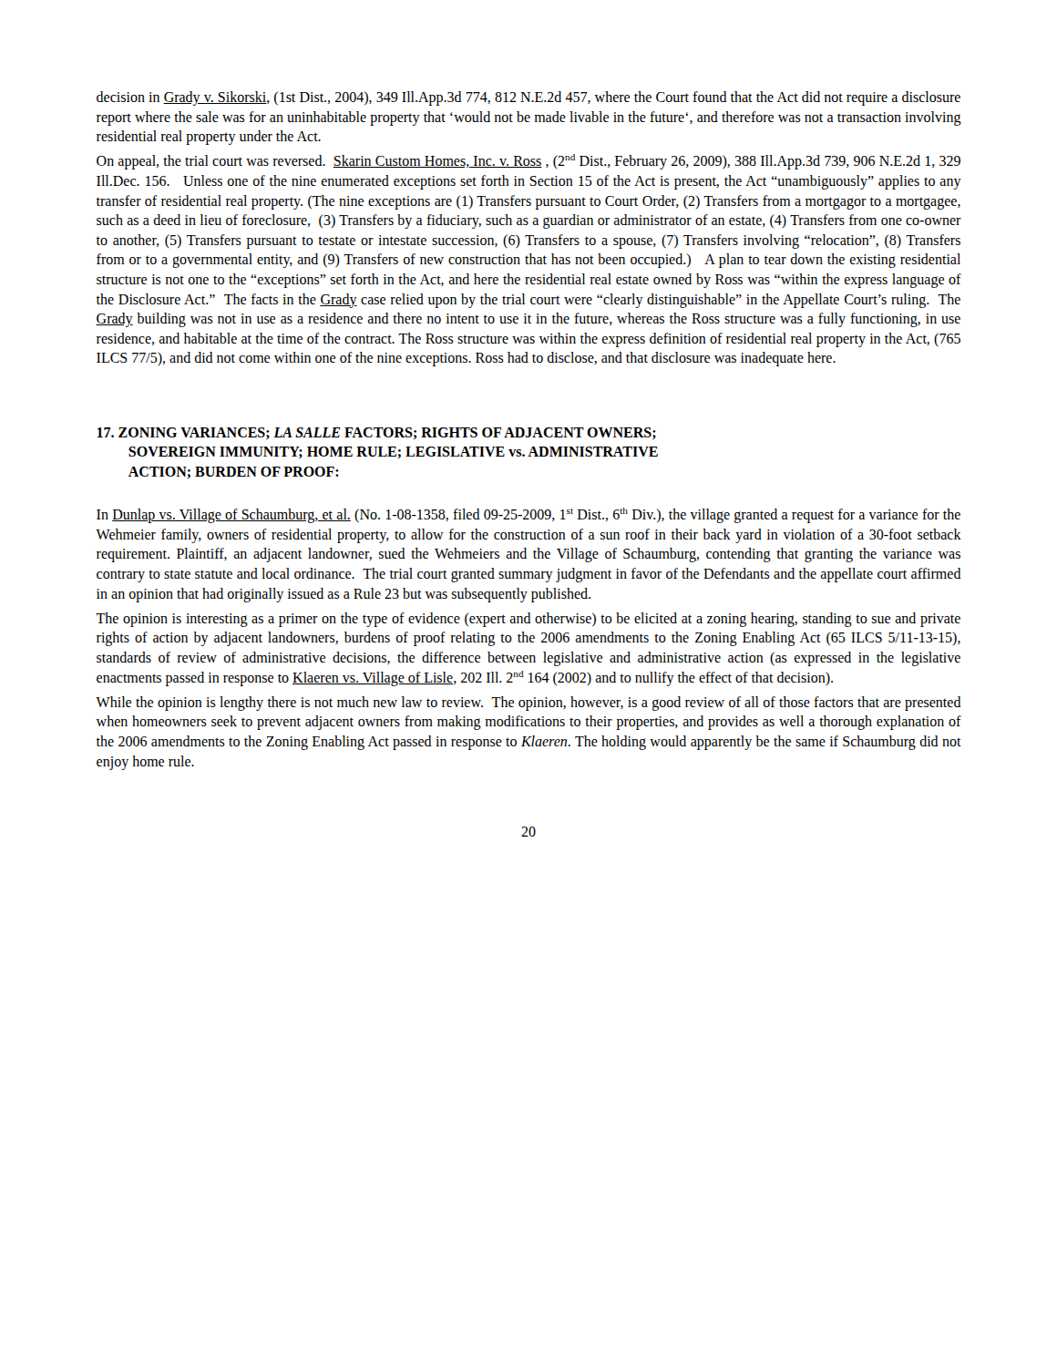decision in Grady v. Sikorski, (1st Dist., 2004), 349 Ill.App.3d 774, 812 N.E.2d 457, where the Court found that the Act did not require a disclosure report where the sale was for an uninhabitable property that ‘would not be made livable in the future‘, and therefore was not a transaction involving residential real property under the Act.
On appeal, the trial court was reversed. Skarin Custom Homes, Inc. v. Ross , (2nd Dist., February 26, 2009), 388 Ill.App.3d 739, 906 N.E.2d 1, 329 Ill.Dec. 156. Unless one of the nine enumerated exceptions set forth in Section 15 of the Act is present, the Act “unambiguously” applies to any transfer of residential real property. (The nine exceptions are (1) Transfers pursuant to Court Order, (2) Transfers from a mortgagor to a mortgagee, such as a deed in lieu of foreclosure, (3) Transfers by a fiduciary, such as a guardian or administrator of an estate, (4) Transfers from one co-owner to another, (5) Transfers pursuant to testate or intestate succession, (6) Transfers to a spouse, (7) Transfers involving “relocation”, (8) Transfers from or to a governmental entity, and (9) Transfers of new construction that has not been occupied.) A plan to tear down the existing residential structure is not one to the “exceptions” set forth in the Act, and here the residential real estate owned by Ross was “within the express language of the Disclosure Act.” The facts in the Grady case relied upon by the trial court were “clearly distinguishable” in the Appellate Court’s ruling. The Grady building was not in use as a residence and there no intent to use it in the future, whereas the Ross structure was a fully functioning, in use residence, and habitable at the time of the contract. The Ross structure was within the express definition of residential real property in the Act, (765 ILCS 77/5), and did not come within one of the nine exceptions. Ross had to disclose, and that disclosure was inadequate here.
17. ZONING VARIANCES; LA SALLE FACTORS; RIGHTS OF ADJACENT OWNERS;
SOVEREIGN IMMUNITY; HOME RULE; LEGISLATIVE vs. ADMINISTRATIVE
ACTION; BURDEN OF PROOF:
In Dunlap vs. Village of Schaumburg, et al. (No. 1-08-1358, filed 09-25-2009, 1st Dist., 6th Div.), the village granted a request for a variance for the Wehmeier family, owners of residential property, to allow for the construction of a sun roof in their back yard in violation of a 30-foot setback requirement. Plaintiff, an adjacent landowner, sued the Wehmeiers and the Village of Schaumburg, contending that granting the variance was contrary to state statute and local ordinance. The trial court granted summary judgment in favor of the Defendants and the appellate court affirmed in an opinion that had originally issued as a Rule 23 but was subsequently published.
The opinion is interesting as a primer on the type of evidence (expert and otherwise) to be elicited at a zoning hearing, standing to sue and private rights of action by adjacent landowners, burdens of proof relating to the 2006 amendments to the Zoning Enabling Act (65 ILCS 5/11-13-15), standards of review of administrative decisions, the difference between legislative and administrative action (as expressed in the legislative enactments passed in response to Klaeren vs. Village of Lisle, 202 Ill. 2nd 164 (2002) and to nullify the effect of that decision).
While the opinion is lengthy there is not much new law to review. The opinion, however, is a good review of all of those factors that are presented when homeowners seek to prevent adjacent owners from making modifications to their properties, and provides as well a thorough explanation of the 2006 amendments to the Zoning Enabling Act passed in response to Klaeren. The holding would apparently be the same if Schaumburg did not enjoy home rule.
20